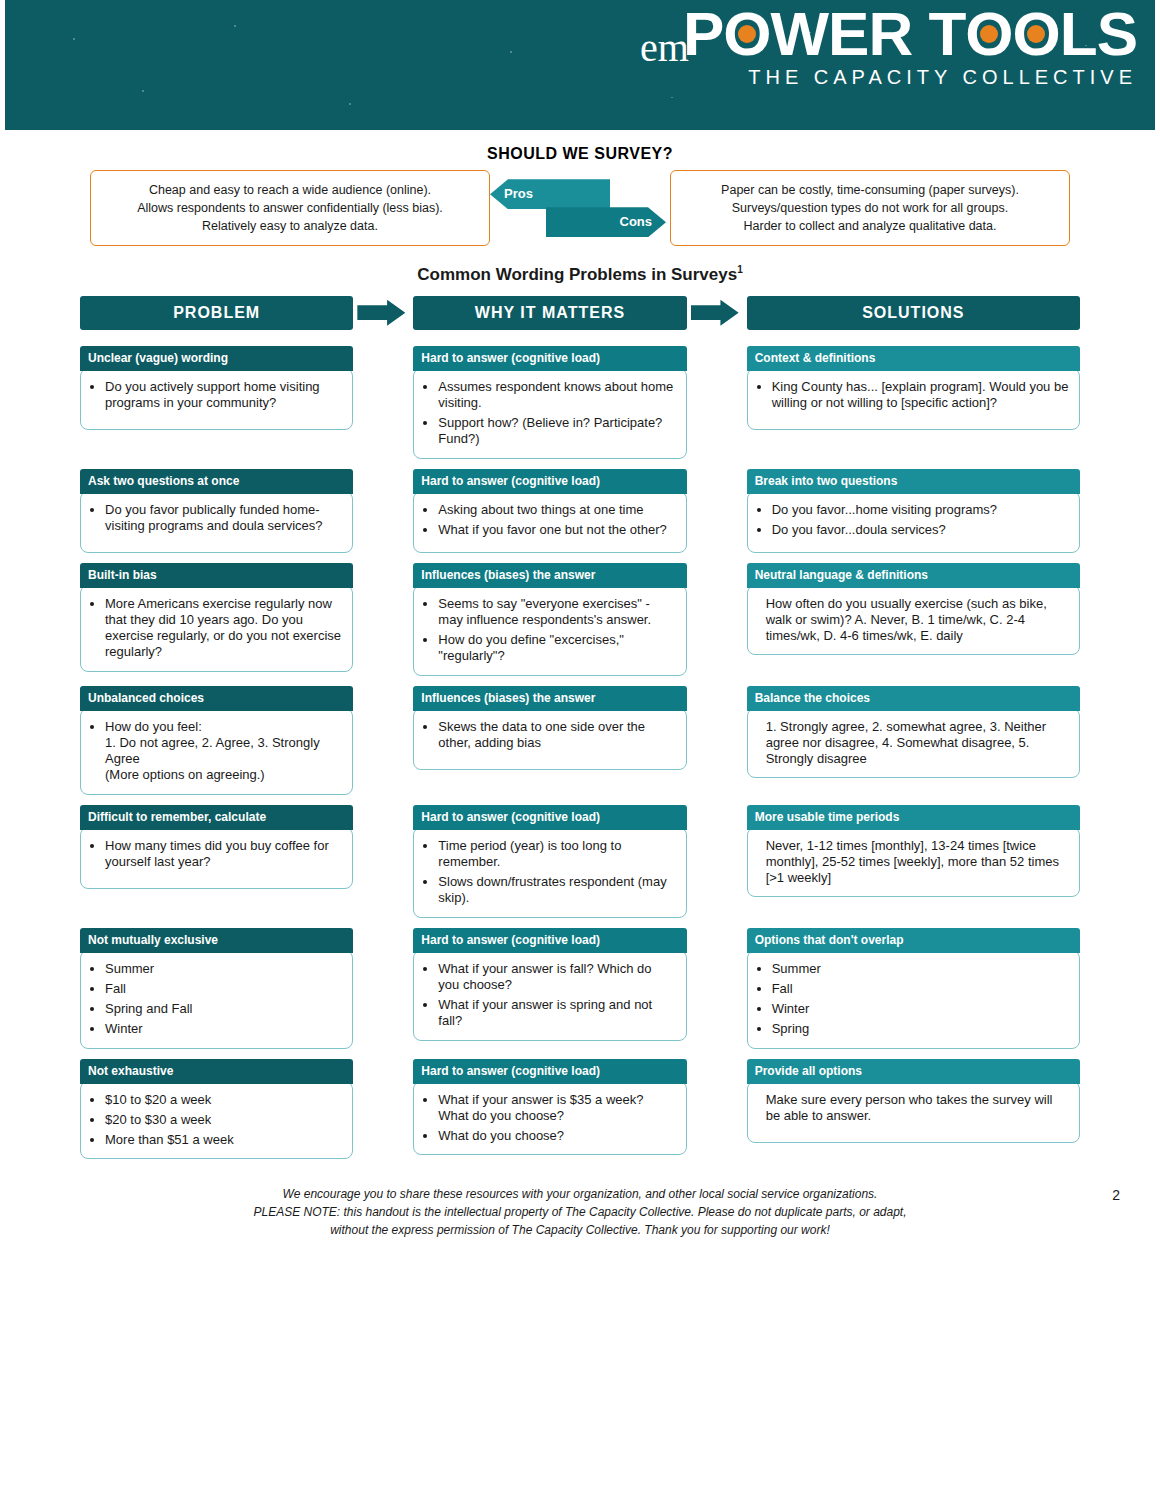em POWER TOOLS
THE CAPACITY COLLECTIVE
SHOULD WE SURVEY?
Cheap and easy to reach a wide audience (online).
Allows respondents to answer confidentially (less bias).
Relatively easy to analyze data.
Pros
Cons
Paper can be costly, time-consuming (paper surveys).
Surveys/question types do not work for all groups.
Harder to collect and analyze qualitative data.
Common Wording Problems in Surveys1
PROBLEM
WHY IT MATTERS
SOLUTIONS
Unclear (vague) wording
Do you actively support home visiting programs in your community?
Hard to answer (cognitive load)
Assumes respondent knows about home visiting.
Support how? (Believe in? Participate? Fund?)
Context & definitions
King County has... [explain program]. Would you be willing or not willing to [specific action]?
Ask two questions at once
Do you favor publically funded home-visiting programs and doula services?
Hard to answer (cognitive load)
Asking about two things at one time
What if you favor one but not the other?
Break into two questions
Do you favor...home visiting programs?
Do you favor...doula services?
Built-in bias
More Americans exercise regularly now that they did 10 years ago. Do you exercise regularly, or do you not exercise regularly?
Influences (biases) the answer
Seems to say "everyone exercises" - may influence respondents's answer.
How do you define "excercises," "regularly"?
Neutral language & definitions
How often do you usually exercise (such as bike, walk or swim)? A. Never, B. 1 time/wk, C. 2-4 times/wk, D. 4-6 times/wk, E. daily
Unbalanced choices
How do you feel:
1. Do not agree, 2. Agree, 3. Strongly Agree
(More options on agreeing.)
Influences (biases) the answer
Skews the data to one side over the other, adding bias
Balance the choices
1. Strongly agree, 2. somewhat agree, 3. Neither agree nor disagree, 4. Somewhat disagree, 5. Strongly disagree
Difficult to remember, calculate
How many times did you buy coffee for yourself last year?
Hard to answer (cognitive load)
Time period (year) is too long to remember.
Slows down/frustrates respondent (may skip).
More usable time periods
Never, 1-12 times [monthly], 13-24 times [twice monthly], 25-52 times [weekly], more than 52 times [>1 weekly]
Not mutually exclusive
Summer
Fall
Spring and Fall
Winter
Hard to answer (cognitive load)
What if your answer is fall? Which do you choose?
What if your answer is spring and not fall?
Options that don't overlap
Summer
Fall
Winter
Spring
Not exhaustive
$10 to $20 a week
$20 to $30 a week
More than $51 a week
Hard to answer (cognitive load)
What if your answer is $35 a week? What do you choose?
What do you choose?
Provide all options
Make sure every person who takes the survey will be able to answer.
2 We encourage you to share these resources with your organization, and other local social service organizations.
PLEASE NOTE: this handout is the intellectual property of The Capacity Collective. Please do not duplicate parts, or adapt,
without the express permission of The Capacity Collective. Thank you for supporting our work!